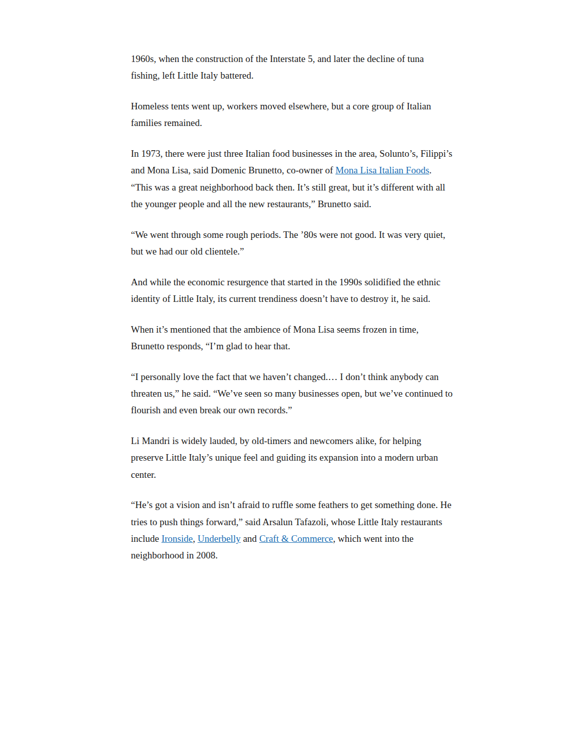1960s, when the construction of the Interstate 5, and later the decline of tuna fishing, left Little Italy battered.
Homeless tents went up, workers moved elsewhere, but a core group of Italian families remained.
In 1973, there were just three Italian food businesses in the area, Solunto’s, Filippi’s and Mona Lisa, said Domenic Brunetto, co-owner of Mona Lisa Italian Foods.
“This was a great neighborhood back then. It’s still great, but it’s different with all the younger people and all the new restaurants,” Brunetto said.
“We went through some rough periods. The ’80s were not good. It was very quiet, but we had our old clientele.”
And while the economic resurgence that started in the 1990s solidified the ethnic identity of Little Italy, its current trendiness doesn’t have to destroy it, he said.
When it’s mentioned that the ambience of Mona Lisa seems frozen in time, Brunetto responds, “I’m glad to hear that.
“I personally love the fact that we haven’t changed.… I don’t think anybody can threaten us,” he said. “We’ve seen so many businesses open, but we’ve continued to flourish and even break our own records.”
Li Mandri is widely lauded, by old-timers and newcomers alike, for helping preserve Little Italy’s unique feel and guiding its expansion into a modern urban center.
“He’s got a vision and isn’t afraid to ruffle some feathers to get something done. He tries to push things forward,” said Arsalun Tafazoli, whose Little Italy restaurants include Ironside, Underbelly and Craft & Commerce, which went into the neighborhood in 2008.